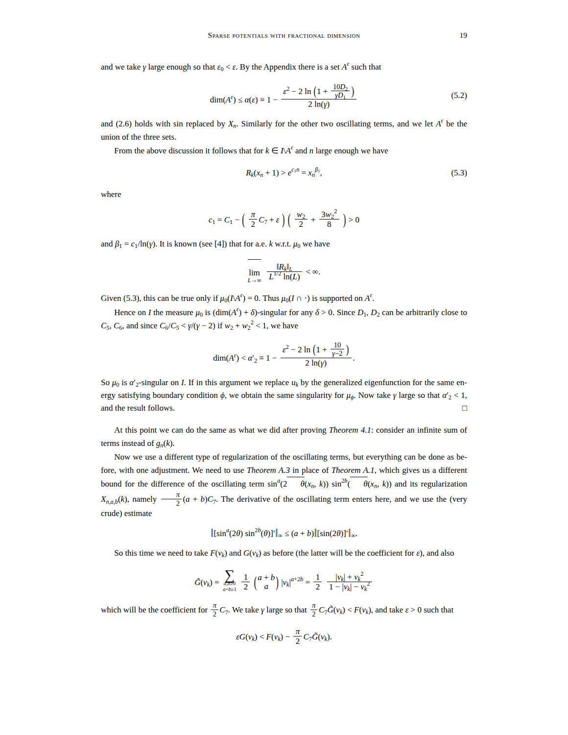Sparse potentials with fractional dimension 19
and we take γ large enough so that ε0 < ε. By the Appendix there is a set Aε such that
dim(Aε) ≤ α(ε) ≡ 1 − ε2 − 2 ln (1 + 10D2 γD1) 2 ln(γ) (5.2)
and (2.6) holds with sin replaced by Xn. Similarly for the other two oscillating terms, and we let Aε be the union of the three sets.
From the above discussion it follows that for k ∈ I\Aε and n large enough we have
Rk(xn + 1) > ec1n = xnβ1, (5.3)
where
c1 = C1 − ( π 2 C7 + ε ) ( w22 + 3w228 ) > 0
and β1 = c1/ln(γ). It is known (see [4]) that for a.e. k w.r.t. μ0 we have
lim L→∞ ‖Rk‖L L1/2 ln(L) < ∞.
Given (5.3), this can be true only if μ0(I\Aε) = 0. Thus μ0(I ∩ ·) is supported on Aε.
Hence on I the measure μ0 is (dim(Aε) + δ)-singular for any δ > 0. Since D1, D2 can be arbitrarily close to C5, C6, and since C6/C5 < γ/(γ − 2) if w2 + w22 < 1, we have
dim(Aε) < α′2 ≡ 1 − ε2 − 2 ln (1 + 10 γ−2) 2 ln(γ) .
So μ0 is α′2-singular on I. If in this argument we replace uk by the generalized eigenfunction for the same energy satisfying boundary condition ϕ, we obtain the same singularity for μϕ. Now take γ large so that α′2 < 1, and the result follows. □
At this point we can do the same as what we did after proving Theorem 4.1: consider an infinite sum of terms instead of gn(k).
Now we use a different type of regularization of the oscillating terms, but everything can be done as before, with one adjustment. We need to use Theorem A.3 in place of Theorem A.1, which gives us a different bound for the difference of the oscillating term sina(2θ(xn, k)) sin2b(θ(xn, k)) and its regularization Xn,a,b(k), namely π 2(a + b)C7. The derivative of the oscillating term enters here, and we use the (very crude) estimate
‖[sina(2θ) sin2b(θ)]′‖∞ ≤ (a + b)‖[sin(2θ)]′‖∞.
So this time we need to take F(vk) and G(vk) as before (the latter will be the coefficient for ε), and also
G̃(vk) = ∑ a,b≥0
a+b≥1 12 (a + b a) |vk|a+2b = 12 |vk| + vk2 1 − |vk| − vk2
which will be the coefficient for π 2 C7. We take γ large so that π 2 C7G̃(vk) < F(vk), and take ε > 0 such that
εG(vk) < F(vk) − π 2 C7G̃(vk).